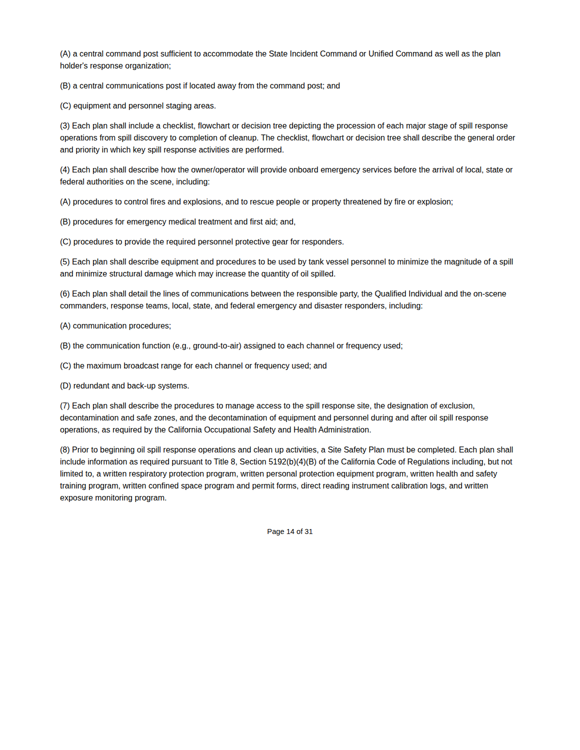(A) a central command post sufficient to accommodate the State Incident Command or Unified Command as well as the plan holder's response organization;
(B) a central communications post if located away from the command post; and
(C) equipment and personnel staging areas.
(3) Each plan shall include a checklist, flowchart or decision tree depicting the procession of each major stage of spill response operations from spill discovery to completion of cleanup. The checklist, flowchart or decision tree shall describe the general order and priority in which key spill response activities are performed.
(4) Each plan shall describe how the owner/operator will provide onboard emergency services before the arrival of local, state or federal authorities on the scene, including:
(A) procedures to control fires and explosions, and to rescue people or property threatened by fire or explosion;
(B) procedures for emergency medical treatment and first aid; and,
(C) procedures to provide the required personnel protective gear for responders.
(5) Each plan shall describe equipment and procedures to be used by tank vessel personnel to minimize the magnitude of a spill and minimize structural damage which may increase the quantity of oil spilled.
(6) Each plan shall detail the lines of communications between the responsible party, the Qualified Individual and the on-scene commanders, response teams, local, state, and federal emergency and disaster responders, including:
(A) communication procedures;
(B) the communication function (e.g., ground-to-air) assigned to each channel or frequency used;
(C) the maximum broadcast range for each channel or frequency used; and
(D) redundant and back-up systems.
(7) Each plan shall describe the procedures to manage access to the spill response site, the designation of exclusion, decontamination and safe zones, and the decontamination of equipment and personnel during and after oil spill response operations, as required by the California Occupational Safety and Health Administration.
(8) Prior to beginning oil spill response operations and clean up activities, a Site Safety Plan must be completed. Each plan shall include information as required pursuant to Title 8, Section 5192(b)(4)(B) of the California Code of Regulations including, but not limited to, a written respiratory protection program, written personal protection equipment program, written health and safety training program, written confined space program and permit forms, direct reading instrument calibration logs, and written exposure monitoring program.
Page 14 of 31